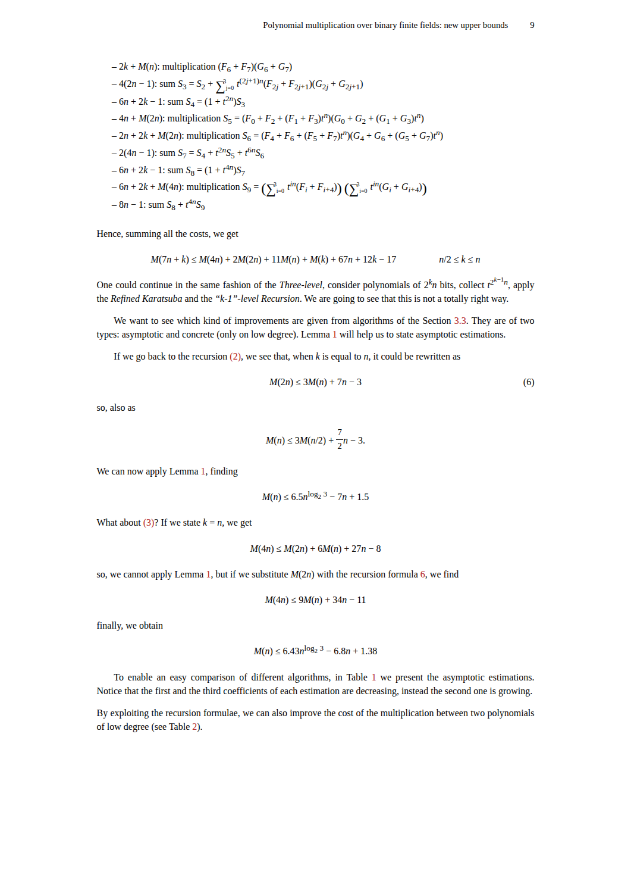Polynomial multiplication over binary finite fields: new upper bounds 9
2k + M(n): multiplication (F6 + F7)(G6 + G7)
4(2n − 1): sum S3 = S2 + ∑3
j=0 t(2j+1)n(F2j + F2j+1)(G2j + G2j+1)
6n + 2k − 1: sum S4 = (1 + t2n)S3
4n + M(2n): multiplication S5 = (F0 + F2 + (F1 + F3)tn)(G0 + G2 + (G1 + G3)tn)
2n + 2k + M(2n): multiplication S6 = (F4 + F6 + (F5 + F7)tn)(G4 + G6 + (G5 + G7)tn)
2(4n − 1): sum S7 = S4 + t2nS5 + t6nS6
6n + 2k − 1: sum S8 = (1 + t4n)S7
6n + 2k + M(4n): multiplication S9 = (∑3
i=0 tin(Fi + Fi+4)) (∑3
i=0 tin(Gi + Gi+4))
8n − 1: sum S8 + t4nS9
Hence, summing all the costs, we get
M(7n + k) ≤ M(4n) + 2M(2n) + 11M(n) + M(k) + 67n + 12k − 17 n/2 ≤ k ≤ n
One could continue in the same fashion of the Three-level, consider polynomials of 2kn bits, collect t2k−1n, apply the Refined Karatsuba and the “k-1”-level Recursion. We are going to see that this is not a totally right way.
We want to see which kind of improvements are given from algorithms of the Section 3.3. They are of two types: asymptotic and concrete (only on low degree). Lemma 1 will help us to state asymptotic estimations.
If we go back to the recursion (2), we see that, when k is equal to n, it could be rewritten as
M(2n) ≤ 3M(n) + 7n − 3 (6)
so, also as
M(n) ≤ 3M(n/2) + 72 n − 3.
We can now apply Lemma 1, finding
M(n) ≤ 6.5nlog2 3 − 7n + 1.5
What about (3)? If we state k = n, we get
M(4n) ≤ M(2n) + 6M(n) + 27n − 8
so, we cannot apply Lemma 1, but if we substitute M(2n) with the recursion formula 6, we find
M(4n) ≤ 9M(n) + 34n − 11
finally, we obtain
M(n) ≤ 6.43nlog2 3 − 6.8n + 1.38
To enable an easy comparison of different algorithms, in Table 1 we present the asymptotic estimations. Notice that the first and the third coefficients of each estimation are decreasing, instead the second one is growing.
By exploiting the recursion formulae, we can also improve the cost of the multiplication between two polynomials of low degree (see Table 2).